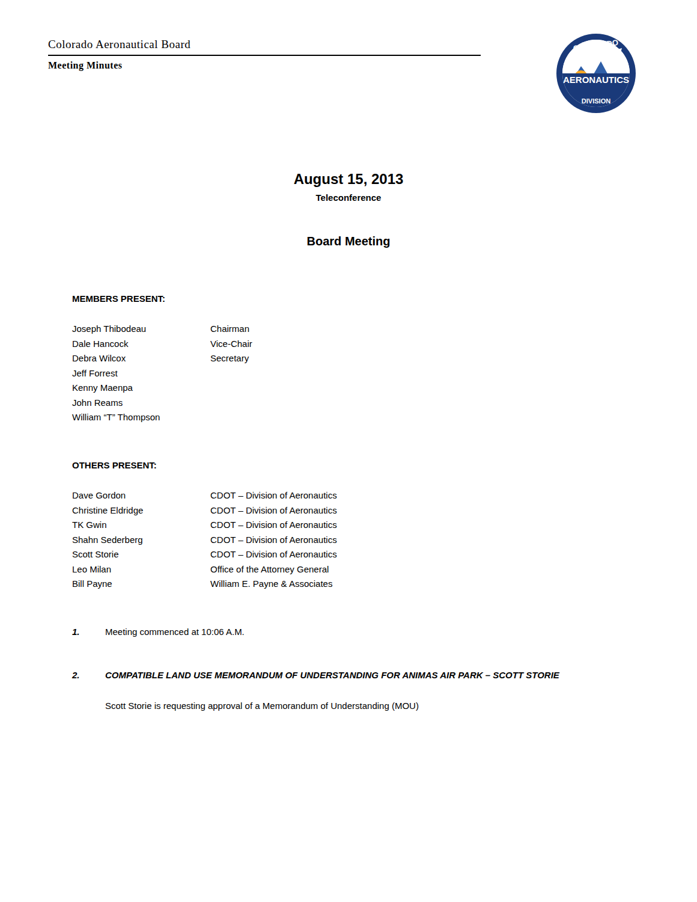Colorado Aeronautical Board
Meeting Minutes
COLORADO AERONAUTICS DIVISION DOT
August 15, 2013
Teleconference
Board Meeting
MEMBERS PRESENT:
| Joseph Thibodeau | Chairman |
| Dale Hancock | Vice-Chair |
| Debra Wilcox | Secretary |
| Jeff Forrest | |
| Kenny Maenpa | |
| John Reams | |
| William “T” Thompson | |
OTHERS PRESENT:
| Dave Gordon | CDOT – Division of Aeronautics |
| Christine Eldridge | CDOT – Division of Aeronautics |
| TK Gwin | CDOT – Division of Aeronautics |
| Shahn Sederberg | CDOT – Division of Aeronautics |
| Scott Storie | CDOT – Division of Aeronautics |
| Leo Milan | Office of the Attorney General |
| Bill Payne | William E. Payne & Associates |
1. Meeting commenced at 10:06 A.M.
2. COMPATIBLE LAND USE MEMORANDUM OF UNDERSTANDING FOR ANIMAS AIR PARK – SCOTT STORIE
Scott Storie is requesting approval of a Memorandum of Understanding (MOU)